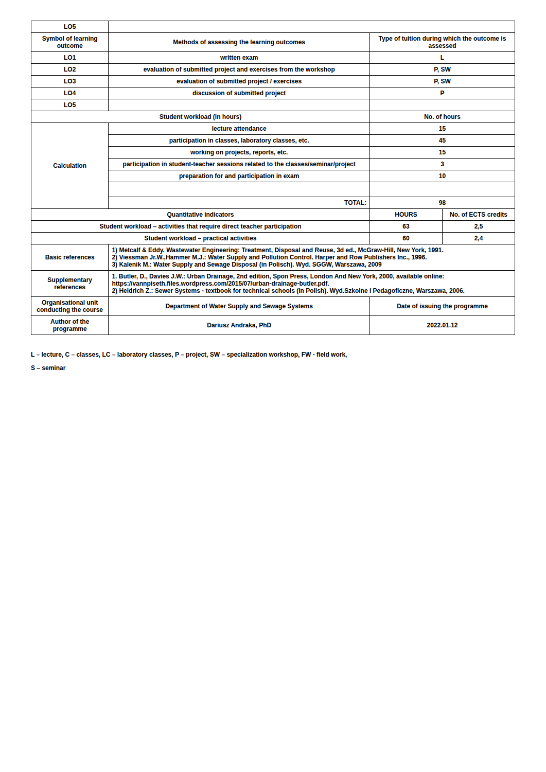| LO5 | |
| Symbol of learning outcome | Methods of assessing the learning outcomes | Type of tuition during which the outcome is assessed |
| LO1 | written exam | L |
| LO2 | evaluation of submitted project and exercises from the workshop | P, SW |
| LO3 | evaluation of submitted project / exercises | P, SW |
| LO4 | discussion of submitted project | P |
| LO5 | | |
| Student workload (in hours) | No. of hours |
| Calculation | lecture attendance | 15 |
| participation in classes, laboratory classes, etc. | 45 |
| working on projects, reports, etc. | 15 |
| participation in student-teacher sessions related to the classes/seminar/project | 3 |
| preparation for and participation in exam | 10 |
| TOTAL: | 98 |
| Quantitative indicators | HOURS | No. of ECTS credits |
| Student workload – activities that require direct teacher participation | 63 | 2,5 |
| Student workload – practical activities | 60 | 2,4 |
| Basic references | 1) Metcalf & Eddy. Wastewater Engineering: Treatment, Disposal and Reuse, 3d ed., McGraw-Hill, New York, 1991. 2) Viessman Jr.W.,Hammer M.J.: Water Supply and Pollution Control. Harper and Row Publishers Inc., 1996. 3) Kalenik M.: Water Supply and Sewage Disposal (in Polisch). Wyd. SGGW, Warszawa, 2009 |
| Supplementary references | 1. Butler, D., Davies J.W.: Urban Drainage, 2nd edition, Spon Press, London And New York, 2000, available online: https://vannpiseth.files.wordpress.com/2015/07/urban-drainage-butler.pdf. 2) Heidrich Z.: Sewer Systems - textbook for technical schools (in Polish). Wyd.Szkolne i Pedagoficzne, Warszawa, 2006. |
| Organisational unit conducting the course | Department of Water Supply and Sewage Systems | Date of issuing the programme |
| Author of the programme | Dariusz Andraka, PhD | 2022.01.12 |
L – lecture, C – classes, LC – laboratory classes, P – project, SW – specialization workshop, FW - field work,
S – seminar